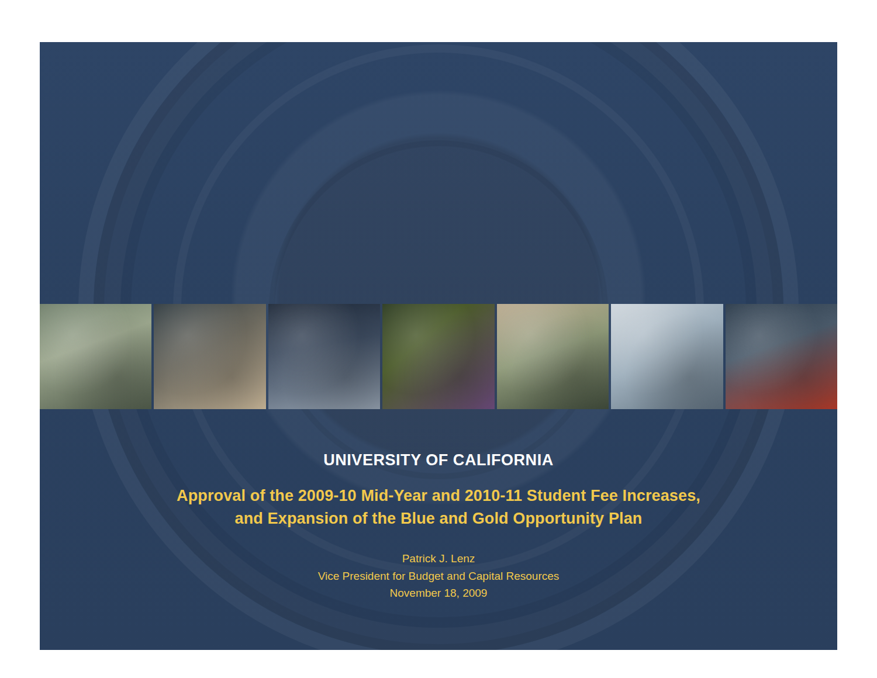UNIVERSITY OF CALIFORNIA
Approval of the 2009-10 Mid-Year and 2010-11 Student Fee Increases,
and Expansion of the Blue and Gold Opportunity Plan
Patrick J. Lenz
Vice President for Budget and Capital Resources
November 18, 2009